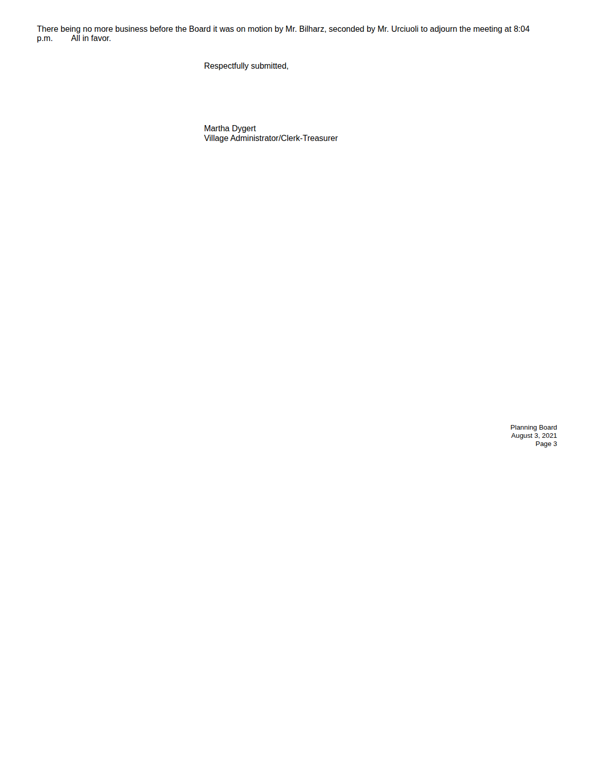There being no more business before the Board it was on motion by Mr. Bilharz, seconded by Mr. Urciuoli to adjourn the meeting at 8:04 p.m. All in favor.
Respectfully submitted,
Martha Dygert
Village Administrator/Clerk-Treasurer
Planning Board
August 3, 2021
Page 3